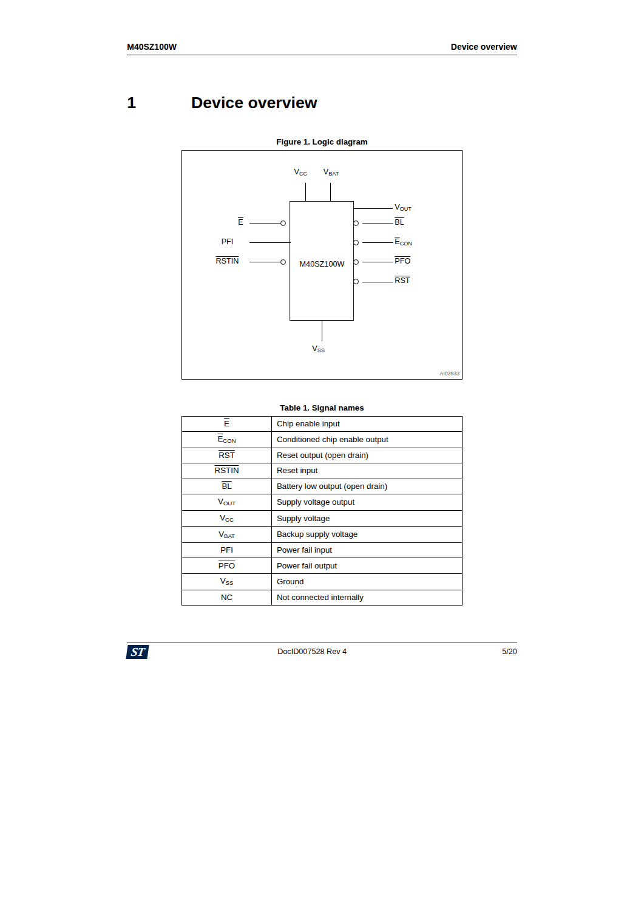M40SZ100W
Device overview
1
Device overview
Figure 1. Logic diagram
M40SZ100W
VCC
VBAT
VSS
E
PFI
RSTIN
VOUT
BL
ECON
PFO
RST
AI03933
Table 1. Signal names
| E | Chip enable input |
| E CON | Conditioned chip enable output |
| RST | Reset output (open drain) |
| RSTIN | Reset input |
| BL | Battery low output (open drain) |
| V OUT | Supply voltage output |
| V CC | Supply voltage |
| V BAT | Backup supply voltage |
| PFI | Power fail input |
| PFO | Power fail output |
| V SS | Ground |
| NC | Not connected internally |
ST
DocID007528 Rev 4
5/20